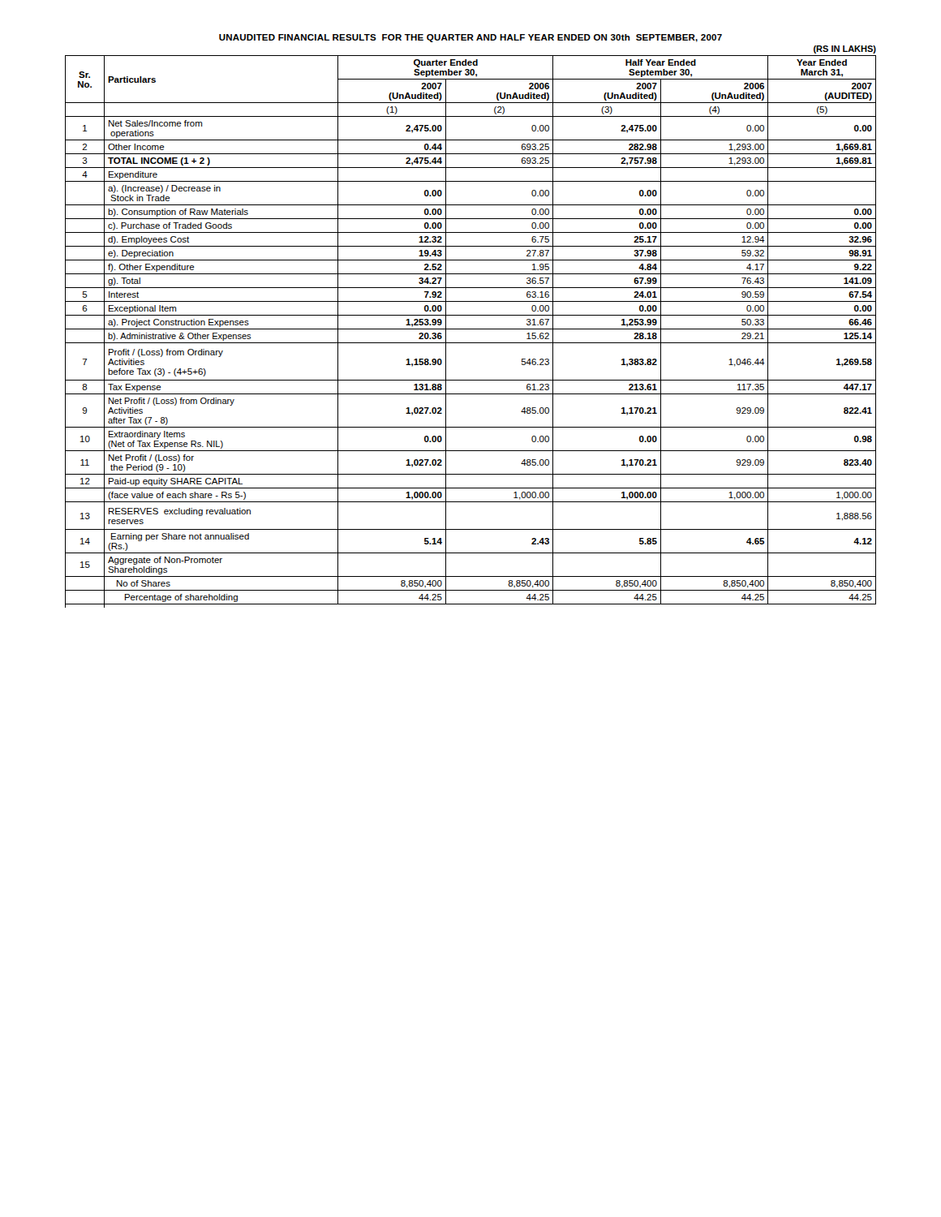UNAUDITED FINANCIAL RESULTS FOR THE QUARTER AND HALF YEAR ENDED ON 30th SEPTEMBER, 2007
(RS IN LAKHS)
| Sr. No. | Particulars | Quarter Ended September 30, | Half Year Ended September 30, | Year Ended March 31, |
| --- | --- | --- | --- | --- |
| 2007 (UnAudited) | 2006 (UnAudited) | 2007 (UnAudited) | 2006 (UnAudited) | 2007 (AUDITED) |
| | | (1) | (2) | (3) | (4) | (5) |
| 1 | Net Sales/Income from operations | 2,475.00 | 0.00 | 2,475.00 | 0.00 | 0.00 |
| 2 | Other Income | 0.44 | 693.25 | 282.98 | 1,293.00 | 1,669.81 |
| 3 | TOTAL INCOME (1 + 2 ) | 2,475.44 | 693.25 | 2,757.98 | 1,293.00 | 1,669.81 |
| 4 | Expenditure | | | | | |
| | a). (Increase) / Decrease in Stock in Trade | 0.00 | 0.00 | 0.00 | 0.00 | |
| | b). Consumption of Raw Materials | 0.00 | 0.00 | 0.00 | 0.00 | 0.00 |
| | c). Purchase of Traded Goods | 0.00 | 0.00 | 0.00 | 0.00 | 0.00 |
| | d). Employees Cost | 12.32 | 6.75 | 25.17 | 12.94 | 32.96 |
| | e). Depreciation | 19.43 | 27.87 | 37.98 | 59.32 | 98.91 |
| | f). Other Expenditure | 2.52 | 1.95 | 4.84 | 4.17 | 9.22 |
| | g). Total | 34.27 | 36.57 | 67.99 | 76.43 | 141.09 |
| 5 | Interest | 7.92 | 63.16 | 24.01 | 90.59 | 67.54 |
| 6 | Exceptional Item | 0.00 | 0.00 | 0.00 | 0.00 | 0.00 |
| | a). Project Construction Expenses | 1,253.99 | 31.67 | 1,253.99 | 50.33 | 66.46 |
| | b). Administrative & Other Expenses | 20.36 | 15.62 | 28.18 | 29.21 | 125.14 |
| 7 | Profit / (Loss) from Ordinary Activities before Tax (3) - (4+5+6) | 1,158.90 | 546.23 | 1,383.82 | 1,046.44 | 1,269.58 |
| 8 | Tax Expense | 131.88 | 61.23 | 213.61 | 117.35 | 447.17 |
| 9 | Net Profit / (Loss) from Ordinary Activities after Tax (7 - 8) | 1,027.02 | 485.00 | 1,170.21 | 929.09 | 822.41 |
| 10 | Extraordinary Items (Net of Tax Expense Rs. NIL) | 0.00 | 0.00 | 0.00 | 0.00 | 0.98 |
| 11 | Net Profit / (Loss) for the Period (9 - 10) | 1,027.02 | 485.00 | 1,170.21 | 929.09 | 823.40 |
| 12 | Paid-up equity SHARE CAPITAL | | | | | |
| | (face value of each share - Rs 5-) | 1,000.00 | 1,000.00 | 1,000.00 | 1,000.00 | 1,000.00 |
| 13 | RESERVES excluding revaluation reserves | | | | | 1,888.56 |
| 14 | Earning per Share not annualised (Rs.) | 5.14 | 2.43 | 5.85 | 4.65 | 4.12 |
| 15 | Aggregate of Non-Promoter Shareholdings | | | | | |
| | No of Shares | 8,850,400 | 8,850,400 | 8,850,400 | 8,850,400 | 8,850,400 |
| | Percentage of shareholding | 44.25 | 44.25 | 44.25 | 44.25 | 44.25 |